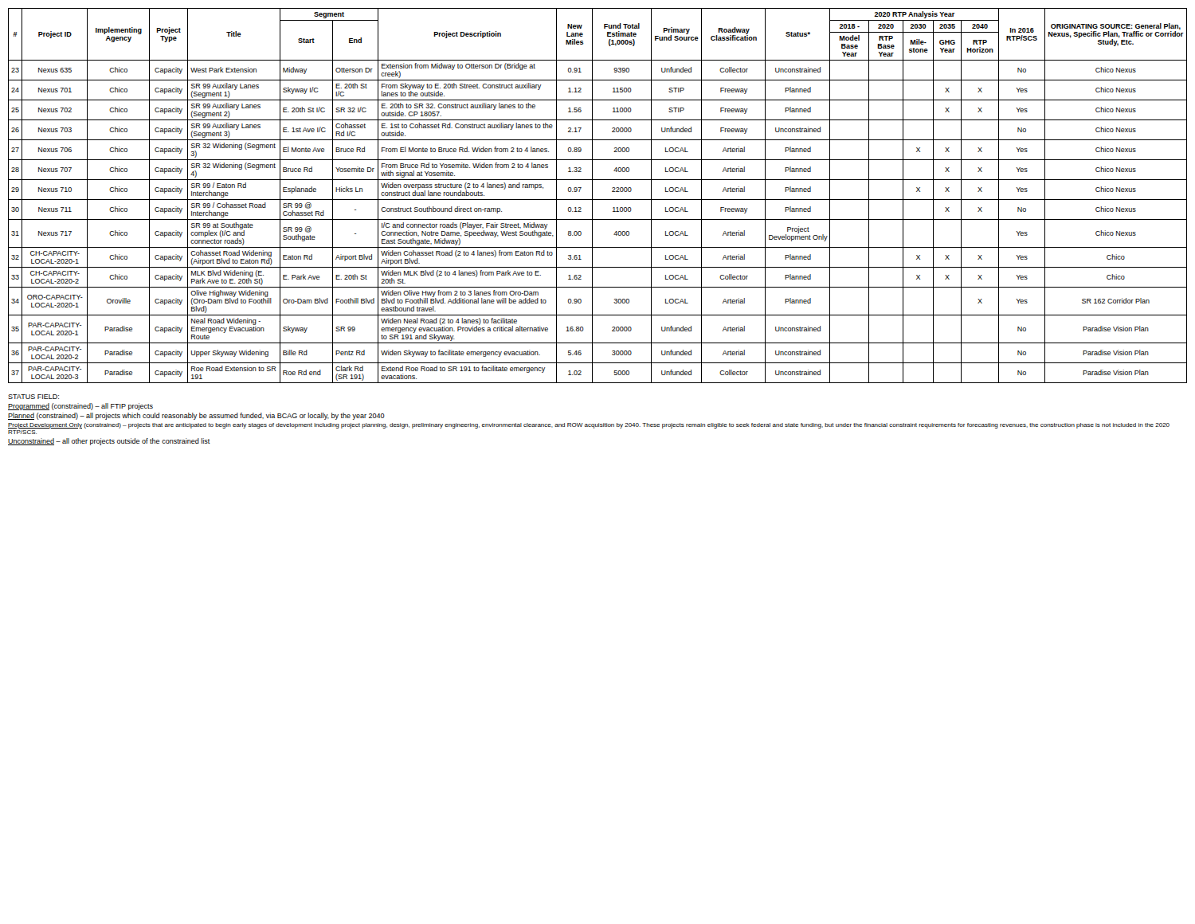| # | Project ID | Implementing Agency | Project Type | Title | Segment | Project Descriptioin | New Lane Miles | Fund Total Estimate (1,000s) | Primary Fund Source | Roadway Classification | Status* | 2020 RTP Analysis Year | In 2016 RTP/SCS | ORIGINATING SOURCE: General Plan, Nexus, Specific Plan, Traffic or Corridor Study, Etc. |
| --- | --- | --- | --- | --- | --- | --- | --- | --- | --- | --- | --- | --- | --- | --- |
| Start | End | 2018 - | 2020 | 2030 | 2035 | 2040 |
| Model Base Year | RTP Base Year | Mile-stone | GHG Year | RTP Horizon |
| 23 | Nexus 635 | Chico | Capacity | West Park Extension | Midway | Otterson Dr | Extension from Midway to Otterson Dr (Bridge at creek) | 0.91 | 9390 | Unfunded | Collector | Unconstrained | | | | | | No | Chico Nexus |
| 24 | Nexus 701 | Chico | Capacity | SR 99 Auxilary Lanes (Segment 1) | Skyway I/C | E. 20th St I/C | From Skyway to E. 20th Street. Construct auxiliary lanes to the outside. | 1.12 | 11500 | STIP | Freeway | Planned | | | | X | X | Yes | Chico Nexus |
| 25 | Nexus 702 | Chico | Capacity | SR 99 Auxiliary Lanes (Segment 2) | E. 20th St I/C | SR 32 I/C | E. 20th to SR 32. Construct auxiliary lanes to the outside. CP 18057. | 1.56 | 11000 | STIP | Freeway | Planned | | | | X | X | Yes | Chico Nexus |
| 26 | Nexus 703 | Chico | Capacity | SR 99 Auxiliary Lanes (Segment 3) | E. 1st Ave I/C | Cohasset Rd I/C | E. 1st to Cohasset Rd. Construct auxiliary lanes to the outside. | 2.17 | 20000 | Unfunded | Freeway | Unconstrained | | | | | | No | Chico Nexus |
| 27 | Nexus 706 | Chico | Capacity | SR 32 Widening (Segment 3) | El Monte Ave | Bruce Rd | From El Monte to Bruce Rd. Widen from 2 to 4 lanes. | 0.89 | 2000 | LOCAL | Arterial | Planned | | | X | X | X | Yes | Chico Nexus |
| 28 | Nexus 707 | Chico | Capacity | SR 32 Widening (Segment 4) | Bruce Rd | Yosemite Dr | From Bruce Rd to Yosemite. Widen from 2 to 4 lanes with signal at Yosemite. | 1.32 | 4000 | LOCAL | Arterial | Planned | | | | X | X | Yes | Chico Nexus |
| 29 | Nexus 710 | Chico | Capacity | SR 99 / Eaton Rd Interchange | Esplanade | Hicks Ln | Widen overpass structure (2 to 4 lanes) and ramps, construct dual lane roundabouts. | 0.97 | 22000 | LOCAL | Arterial | Planned | | | X | X | X | Yes | Chico Nexus |
| 30 | Nexus 711 | Chico | Capacity | SR 99 / Cohasset Road Interchange | SR 99 @ Cohasset Rd | - | Construct Southbound direct on-ramp. | 0.12 | 11000 | LOCAL | Freeway | Planned | | | | X | X | No | Chico Nexus |
| 31 | Nexus 717 | Chico | Capacity | SR 99 at Southgate complex (I/C and connector roads) | SR 99 @ Southgate | - | I/C and connector roads (Player, Fair Street, Midway Connection, Notre Dame, Speedway, West Southgate, East Southgate, Midway) | 8.00 | 4000 | LOCAL | Arterial | Project Development Only | | | | | | Yes | Chico Nexus |
| 32 | CH-CAPACITY-LOCAL-2020-1 | Chico | Capacity | Cohasset Road Widening (Airport Blvd to Eaton Rd) | Eaton Rd | Airport Blvd | Widen Cohasset Road (2 to 4 lanes) from Eaton Rd to Airport Blvd. | 3.61 | | LOCAL | Arterial | Planned | | | X | X | X | Yes | Chico |
| 33 | CH-CAPACITY-LOCAL-2020-2 | Chico | Capacity | MLK Blvd Widening (E. Park Ave to E. 20th St) | E. Park Ave | E. 20th St | Widen MLK Blvd (2 to 4 lanes) from Park Ave to E. 20th St. | 1.62 | | LOCAL | Collector | Planned | | | X | X | X | Yes | Chico |
| 34 | ORO-CAPACITY-LOCAL-2020-1 | Oroville | Capacity | Olive Highway Widening (Oro-Dam Blvd to Foothill Blvd) | Oro-Dam Blvd | Foothill Blvd | Widen Olive Hwy from 2 to 3 lanes from Oro-Dam Blvd to Foothill Blvd. Additional lane will be added to eastbound travel. | 0.90 | 3000 | LOCAL | Arterial | Planned | | | | | X | Yes | SR 162 Corridor Plan |
| 35 | PAR-CAPACITY-LOCAL 2020-1 | Paradise | Capacity | Neal Road Widening - Emergency Evacuation Route | Skyway | SR 99 | Widen Neal Road (2 to 4 lanes) to facilitate emergency evacuation. Provides a critical alternative to SR 191 and Skyway. | 16.80 | 20000 | Unfunded | Arterial | Unconstrained | | | | | | No | Paradise Vision Plan |
| 36 | PAR-CAPACITY-LOCAL 2020-2 | Paradise | Capacity | Upper Skyway Widening | Bille Rd | Pentz Rd | Widen Skyway to facilitate emergency evacuation. | 5.46 | 30000 | Unfunded | Arterial | Unconstrained | | | | | | No | Paradise Vision Plan |
| 37 | PAR-CAPACITY-LOCAL 2020-3 | Paradise | Capacity | Roe Road Extension to SR 191 | Roe Rd end | Clark Rd (SR 191) | Extend Roe Road to SR 191 to facilitate emergency evacations. | 1.02 | 5000 | Unfunded | Collector | Unconstrained | | | | | | No | Paradise Vision Plan |
STATUS FIELD:
Programmed (constrained) – all FTIP projects
Planned (constrained) – all projects which could reasonably be assumed funded, via BCAG or locally, by the year 2040
Project Development Only (constrained) – projects that are anticipated to begin early stages of development including project planning, design, preliminary engineering, environmental clearance, and ROW acquisition by 2040. These projects remain eligible to seek federal and state funding, but under the financial constraint requirements for forecasting revenues, the construction phase is not included in the 2020 RTP/SCS.
Unconstrained – all other projects outside of the constrained list